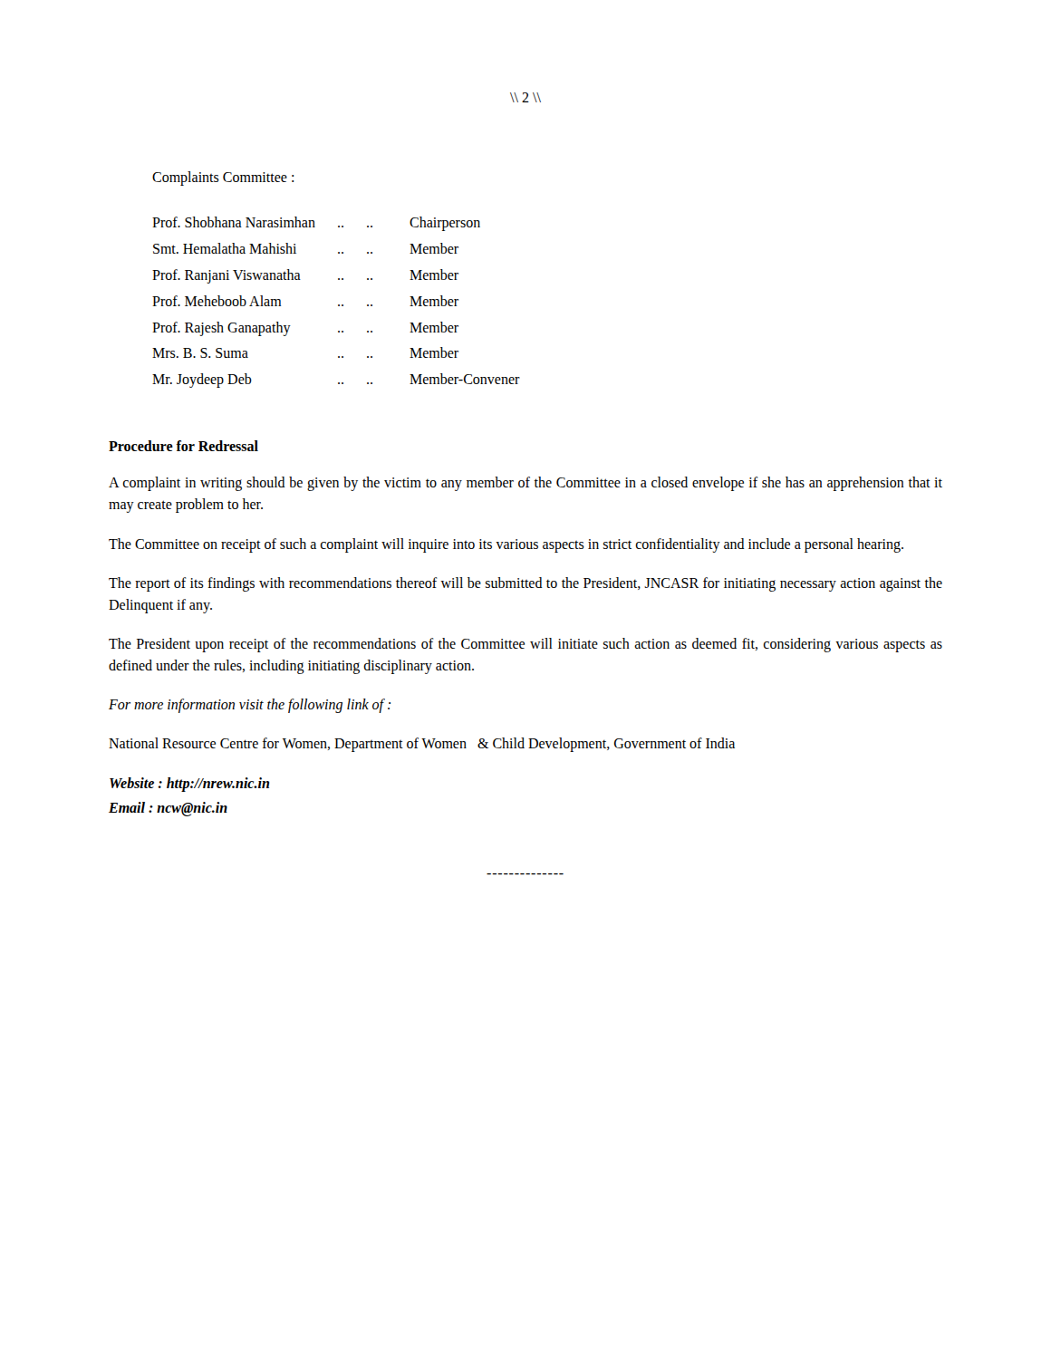\\ 2 \\
Complaints Committee :
| Prof. Shobhana Narasimhan | .. | .. | Chairperson |
| Smt. Hemalatha Mahishi | .. | .. | Member |
| Prof. Ranjani Viswanatha | .. | .. | Member |
| Prof. Meheboob Alam | .. | .. | Member |
| Prof. Rajesh Ganapathy | .. | .. | Member |
| Mrs. B. S. Suma | .. | .. | Member |
| Mr. Joydeep Deb | .. | .. | Member-Convener |
Procedure for Redressal
A complaint in writing should be given by the victim to any member of the Committee in a closed envelope if she has an apprehension that it may create problem to her.
The Committee on receipt of such a complaint will inquire into its various aspects in strict confidentiality and include a personal hearing.
The report of its findings with recommendations thereof will be submitted to the President, JNCASR for initiating necessary action against the Delinquent if any.
The President upon receipt of the recommendations of the Committee will initiate such action as deemed fit, considering various aspects as defined under the rules, including initiating disciplinary action.
For more information visit the following link of :
National Resource Centre for Women, Department of Women & Child Development, Government of India
Website : http://nrew.nic.in
Email : ncw@nic.in
--------------